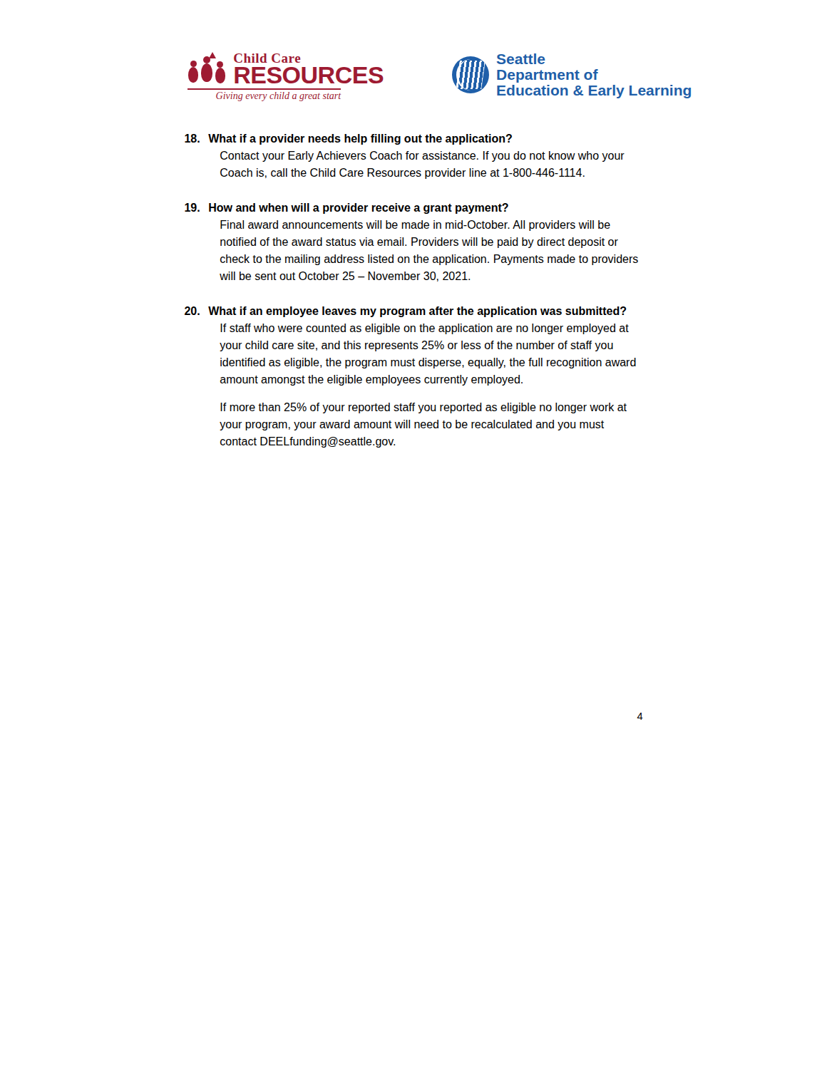Child Care
RESOURCES
Giving every child a great start
Seattle
Department of
Education & Early Learning
18. What if a provider needs help filling out the application?
Contact your Early Achievers Coach for assistance. If you do not know who your Coach is, call the Child Care Resources provider line at 1-800-446-1114.
19. How and when will a provider receive a grant payment?
Final award announcements will be made in mid-October. All providers will be notified of the award status via email. Providers will be paid by direct deposit or check to the mailing address listed on the application. Payments made to providers will be sent out October 25 – November 30, 2021.
20. What if an employee leaves my program after the application was submitted?
If staff who were counted as eligible on the application are no longer employed at your child care site, and this represents 25% or less of the number of staff you identified as eligible, the program must disperse, equally, the full recognition award amount amongst the eligible employees currently employed.
If more than 25% of your reported staff you reported as eligible no longer work at your program, your award amount will need to be recalculated and you must contact DEELfunding@seattle.gov.
4